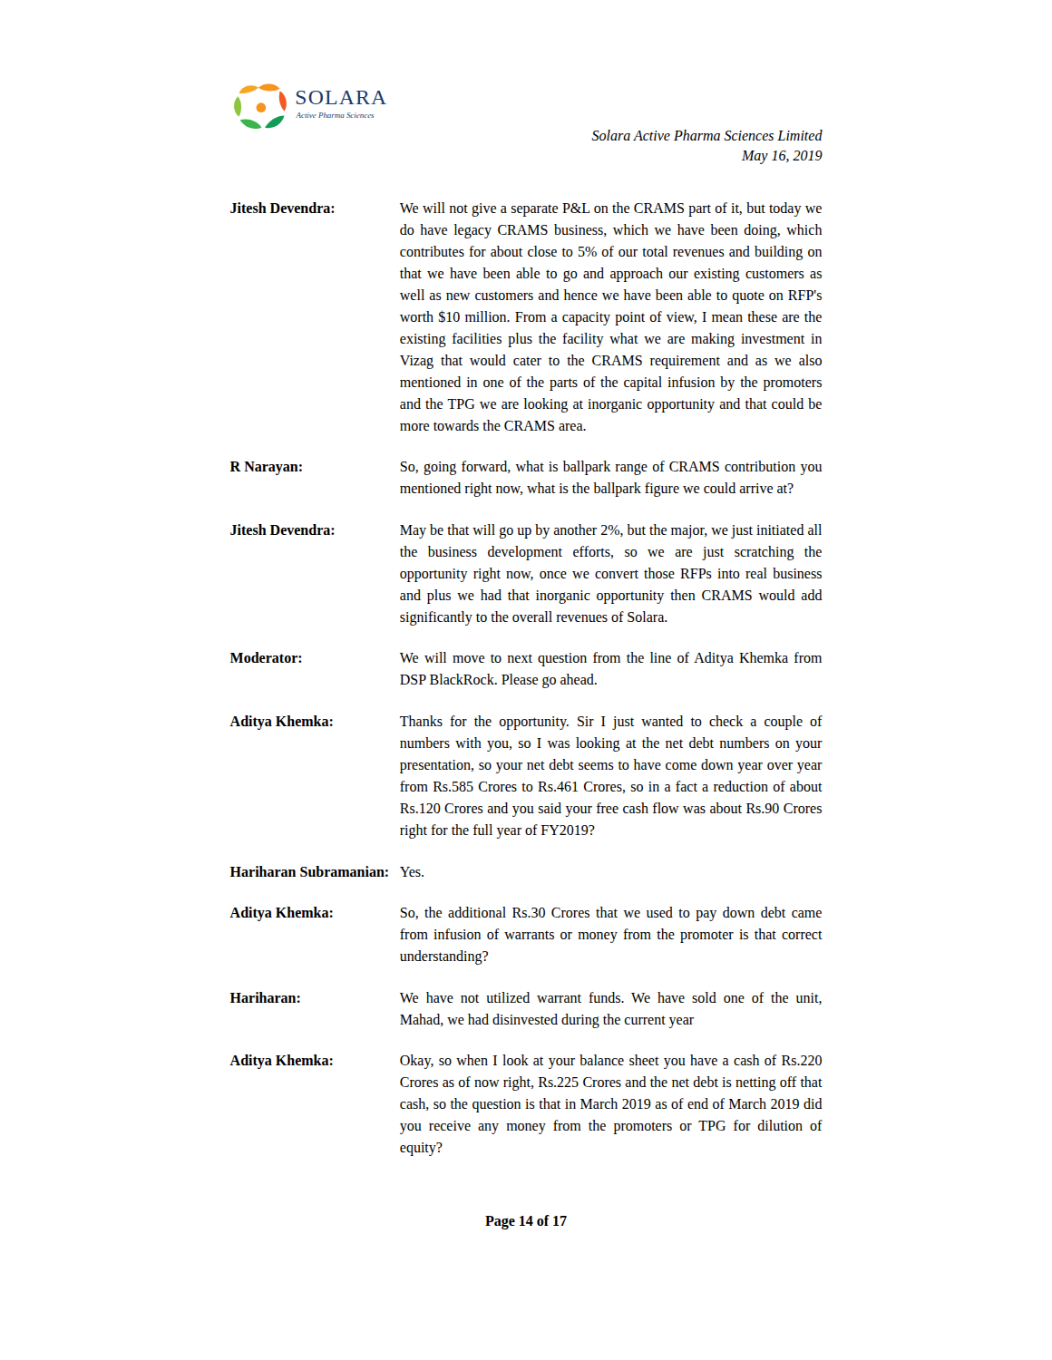SOLARA Active Pharma Sciences
Solara Active Pharma Sciences Limited
May 16, 2019
| Jitesh Devendra: | We will not give a separate P&L on the CRAMS part of it, but today we do have legacy CRAMS business, which we have been doing, which contributes for about close to 5% of our total revenues and building on that we have been able to go and approach our existing customers as well as new customers and hence we have been able to quote on RFP's worth $10 million. From a capacity point of view, I mean these are the existing facilities plus the facility what we are making investment in Vizag that would cater to the CRAMS requirement and as we also mentioned in one of the parts of the capital infusion by the promoters and the TPG we are looking at inorganic opportunity and that could be more towards the CRAMS area. |
| R Narayan: | So, going forward, what is ballpark range of CRAMS contribution you mentioned right now, what is the ballpark figure we could arrive at? |
| Jitesh Devendra: | May be that will go up by another 2%, but the major, we just initiated all the business development efforts, so we are just scratching the opportunity right now, once we convert those RFPs into real business and plus we had that inorganic opportunity then CRAMS would add significantly to the overall revenues of Solara. |
| Moderator: | We will move to next question from the line of Aditya Khemka from DSP BlackRock. Please go ahead. |
| Aditya Khemka: | Thanks for the opportunity. Sir I just wanted to check a couple of numbers with you, so I was looking at the net debt numbers on your presentation, so your net debt seems to have come down year over year from Rs.585 Crores to Rs.461 Crores, so in a fact a reduction of about Rs.120 Crores and you said your free cash flow was about Rs.90 Crores right for the full year of FY2019? |
| Hariharan Subramanian: | Yes. |
| Aditya Khemka: | So, the additional Rs.30 Crores that we used to pay down debt came from infusion of warrants or money from the promoter is that correct understanding? |
| Hariharan: | We have not utilized warrant funds. We have sold one of the unit, Mahad, we had disinvested during the current year |
| Aditya Khemka: | Okay, so when I look at your balance sheet you have a cash of Rs.220 Crores as of now right, Rs.225 Crores and the net debt is netting off that cash, so the question is that in March 2019 as of end of March 2019 did you receive any money from the promoters or TPG for dilution of equity? |
Page 14 of 17